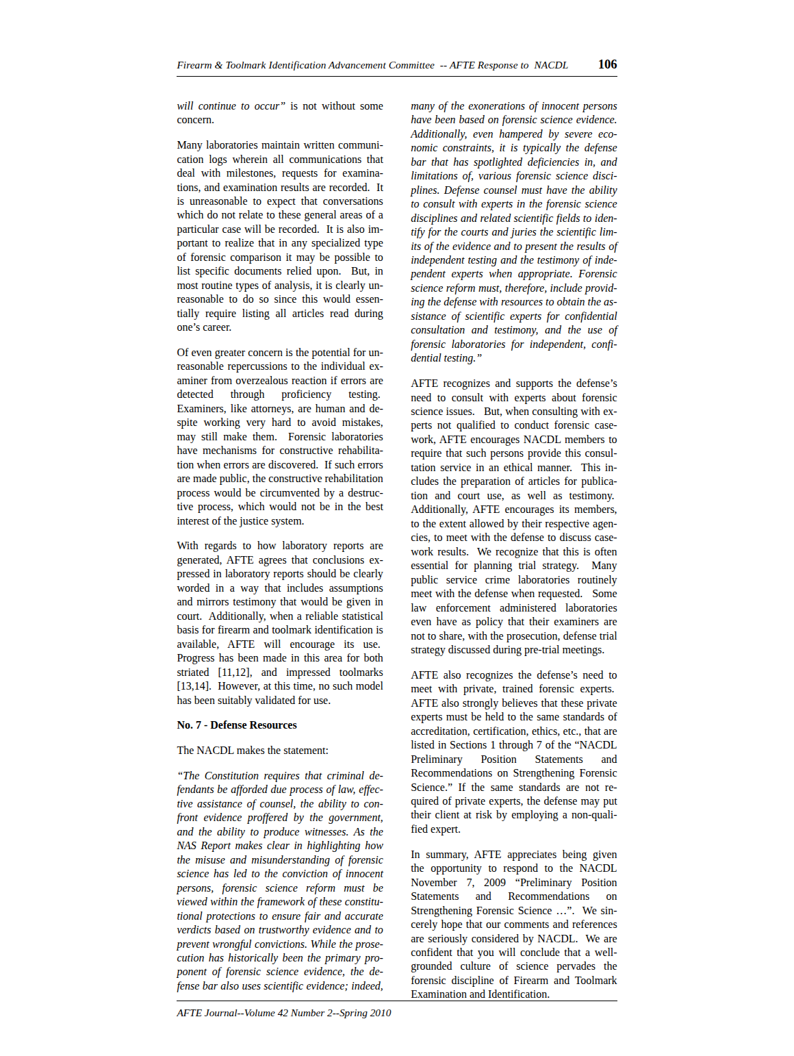Firearm & Toolmark Identification Advancement Committee -- AFTE Response to NACDL
106
will continue to occur” is not without some concern.
Many laboratories maintain written communication logs wherein all communications that deal with milestones, requests for examinations, and examination results are recorded. It is unreasonable to expect that conversations which do not relate to these general areas of a particular case will be recorded. It is also important to realize that in any specialized type of forensic comparison it may be possible to list specific documents relied upon. But, in most routine types of analysis, it is clearly unreasonable to do so since this would essentially require listing all articles read during one’s career.
Of even greater concern is the potential for unreasonable repercussions to the individual examiner from overzealous reaction if errors are detected through proficiency testing. Examiners, like attorneys, are human and despite working very hard to avoid mistakes, may still make them. Forensic laboratories have mechanisms for constructive rehabilitation when errors are discovered. If such errors are made public, the constructive rehabilitation process would be circumvented by a destructive process, which would not be in the best interest of the justice system.
With regards to how laboratory reports are generated, AFTE agrees that conclusions expressed in laboratory reports should be clearly worded in a way that includes assumptions and mirrors testimony that would be given in court. Additionally, when a reliable statistical basis for firearm and toolmark identification is available, AFTE will encourage its use. Progress has been made in this area for both striated [11,12], and impressed toolmarks [13,14]. However, at this time, no such model has been suitably validated for use.
No. 7 - Defense Resources
The NACDL makes the statement:
“The Constitution requires that criminal defendants be afforded due process of law, effective assistance of counsel, the ability to confront evidence proffered by the government, and the ability to produce witnesses. As the NAS Report makes clear in highlighting how the misuse and misunderstanding of forensic science has led to the conviction of innocent persons, forensic science reform must be viewed within the framework of these constitutional protections to ensure fair and accurate verdicts based on trustworthy evidence and to prevent wrongful convictions. While the prosecution has historically been the primary proponent of forensic science evidence, the defense bar also uses scientific evidence; indeed, many of the exonerations of innocent persons have been based on forensic science evidence. Additionally, even hampered by severe economic constraints, it is typically the defense bar that has spotlighted deficiencies in, and limitations of, various forensic science disciplines. Defense counsel must have the ability to consult with experts in the forensic science disciplines and related scientific fields to identify for the courts and juries the scientific limits of the evidence and to present the results of independent testing and the testimony of independent experts when appropriate. Forensic science reform must, therefore, include providing the defense with resources to obtain the assistance of scientific experts for confidential consultation and testimony, and the use of forensic laboratories for independent, confidential testing.”
AFTE recognizes and supports the defense’s need to consult with experts about forensic science issues. But, when consulting with experts not qualified to conduct forensic casework, AFTE encourages NACDL members to require that such persons provide this consultation service in an ethical manner. This includes the preparation of articles for publication and court use, as well as testimony. Additionally, AFTE encourages its members, to the extent allowed by their respective agencies, to meet with the defense to discuss casework results. We recognize that this is often essential for planning trial strategy. Many public service crime laboratories routinely meet with the defense when requested. Some law enforcement administered laboratories even have as policy that their examiners are not to share, with the prosecution, defense trial strategy discussed during pre-trial meetings.
AFTE also recognizes the defense’s need to meet with private, trained forensic experts. AFTE also strongly believes that these private experts must be held to the same standards of accreditation, certification, ethics, etc., that are listed in Sections 1 through 7 of the “NACDL Preliminary Position Statements and Recommendations on Strengthening Forensic Science.” If the same standards are not required of private experts, the defense may put their client at risk by employing a non-qualified expert.
In summary, AFTE appreciates being given the opportunity to respond to the NACDL November 7, 2009 “Preliminary Position Statements and Recommendations on Strengthening Forensic Science …”. We sincerely hope that our comments and references are seriously considered by NACDL. We are confident that you will conclude that a well-grounded culture of science pervades the forensic discipline of Firearm and Toolmark Examination and Identification.
AFTE Journal--Volume 42 Number 2--Spring 2010